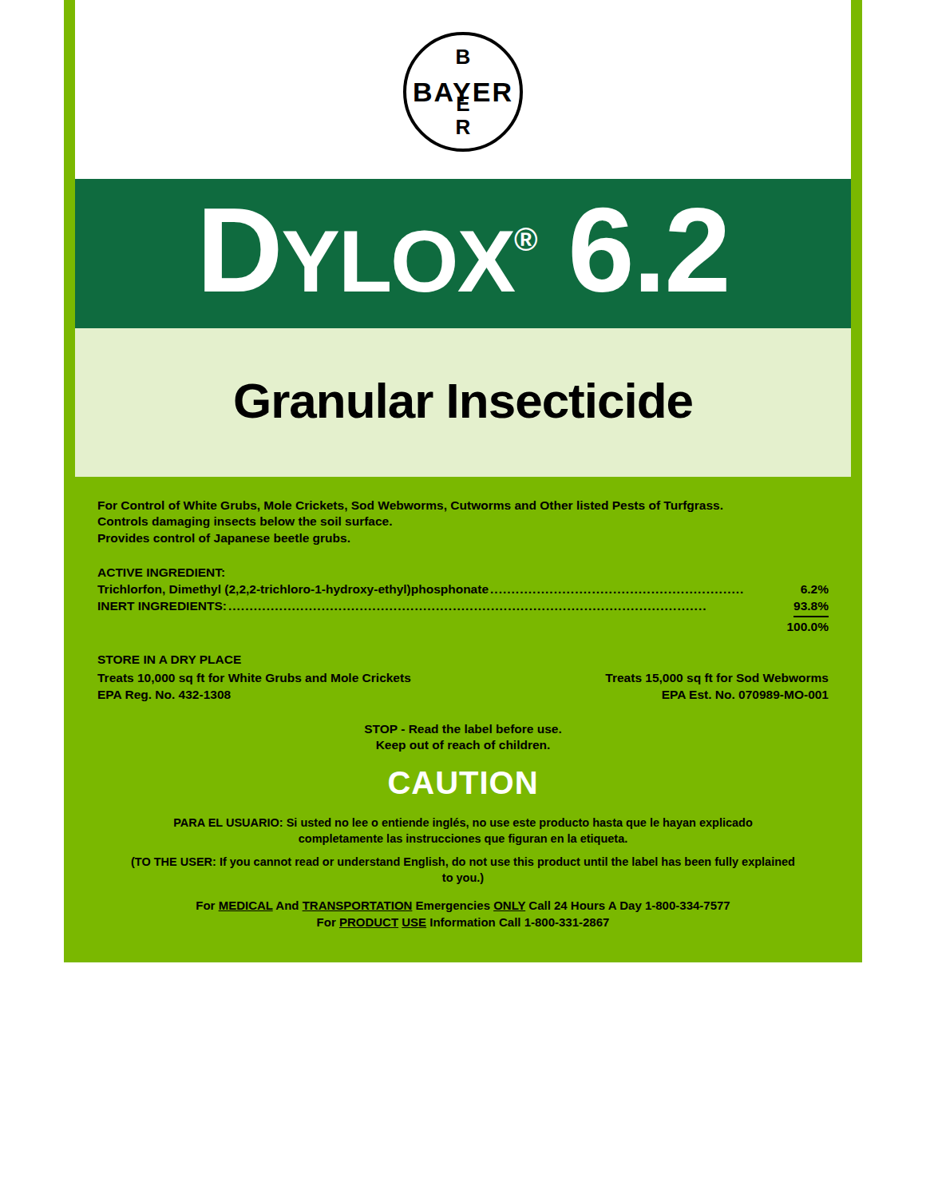B A E R
BAYER
DYLOX® 6.2
Granular Insecticide
For Control of White Grubs, Mole Crickets, Sod Webworms, Cutworms and Other listed Pests of Turfgrass.
Controls damaging insects below the soil surface.
Provides control of Japanese beetle grubs.
ACTIVE INGREDIENT:
Trichlorfon, Dimethyl (2,2,2-trichloro-1-hydroxy-ethyl)phosphonate ............................................................ 6.2%
INERT INGREDIENTS: ................................................................................................................. 93.8%
100.0%
STORE IN A DRY PLACE
Treats 10,000 sq ft for White Grubs and Mole Crickets Treats 15,000 sq ft for Sod Webworms
EPA Reg. No. 432-1308 EPA Est. No. 070989-MO-001
STOP - Read the label before use.
Keep out of reach of children.
CAUTION
PARA EL USUARIO: Si usted no lee o entiende inglés, no use este producto hasta que le hayan explicado completamente las instrucciones que figuran en la etiqueta.
(TO THE USER: If you cannot read or understand English, do not use this product until the label has been fully explained to you.)
For MEDICAL And TRANSPORTATION Emergencies ONLY Call 24 Hours A Day 1-800-334-7577
For PRODUCT USE Information Call 1-800-331-2867